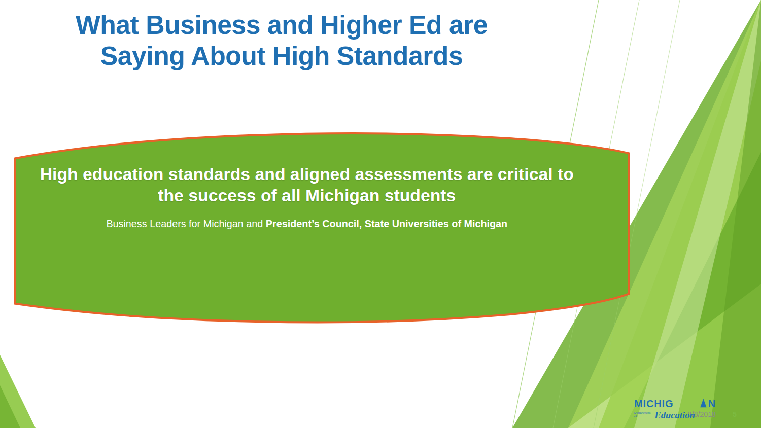What Business and Higher Ed are
Saying About High Standards
High education standards and aligned assessments are critical to the success of all Michigan students
Business Leaders for Michigan and President’s Council, State Universities of Michigan
8/8/2018 5
MICHIG N Department of Education